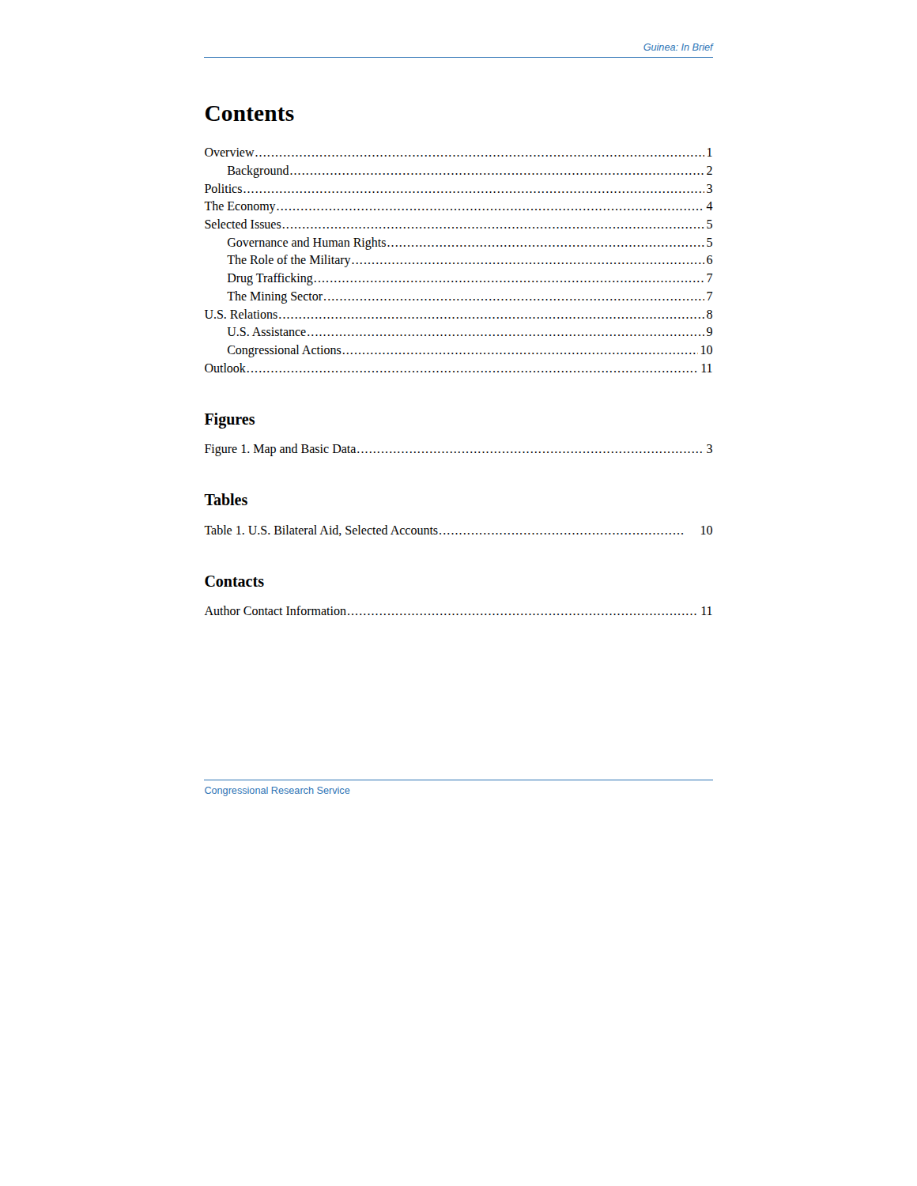Guinea: In Brief
Contents
Overview........................................................................................................................... 1
Background................................................................................................................. 2
Politics................................................................................................................................. 3
The Economy.................................................................................................................... 4
Selected Issues.................................................................................................................. 5
Governance and Human Rights................................................................................. 5
The Role of the Military......................................................................................... 6
Drug Trafficking....................................................................................................... 7
The Mining Sector................................................................................................... 7
U.S. Relations................................................................................................................... 8
U.S. Assistance......................................................................................................... 9
Congressional Actions......................................................................................... 10
Outlook............................................................................................................................. 11
Figures
Figure 1. Map and Basic Data....................................................................................... 3
Tables
Table 1. U.S. Bilateral Aid, Selected Accounts............................................................. 10
Contacts
Author Contact Information.......................................................................................... 11
Congressional Research Service